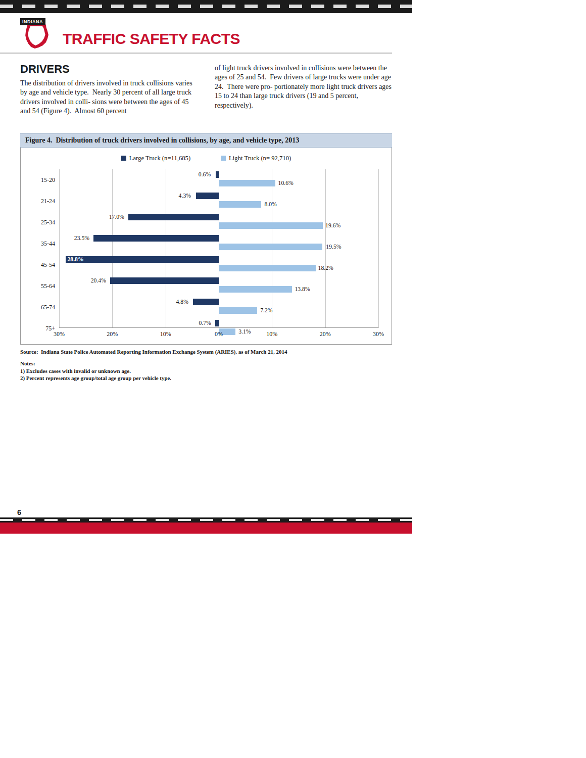INDIANA
TRAFFIC SAFETY FACTS
DRIVERS
The distribution of drivers involved in truck collisions varies by age and vehicle type. Nearly 30 percent of all large truck drivers involved in colli- sions were between the ages of 45 and 54 (Figure 4). Almost 60 percent
of light truck drivers involved in collisions were between the ages of 25 and 54. Few drivers of large trucks were under age 24. There were pro- portionately more light truck drivers ages 15 to 24 than large truck drivers (19 and 5 percent, respectively).
Figure 4. Distribution of truck drivers involved in collisions, by age, and vehicle type, 2013
Large Truck (n=11,685)
Light Truck (n= 92,710)
15-20
0.6%
10.6%
21-24
4.3%
8.0%
25-34
17.0%
19.6%
35-44
23.5%
19.5%
45-54
28.8%
18.2%
55-64
20.4%
13.8%
65-74
4.8%
7.2%
75+
0.7%
3.1%
30%
20%
10%
0%
10%
20%
30%
Source: Indiana State Police Automated Reporting Information Exchange System (ARIES), as of March 21, 2014
Notes:
1) Excludes cases with invalid or unknown age.
2) Percent represents age group/total age group per vehicle type.
6